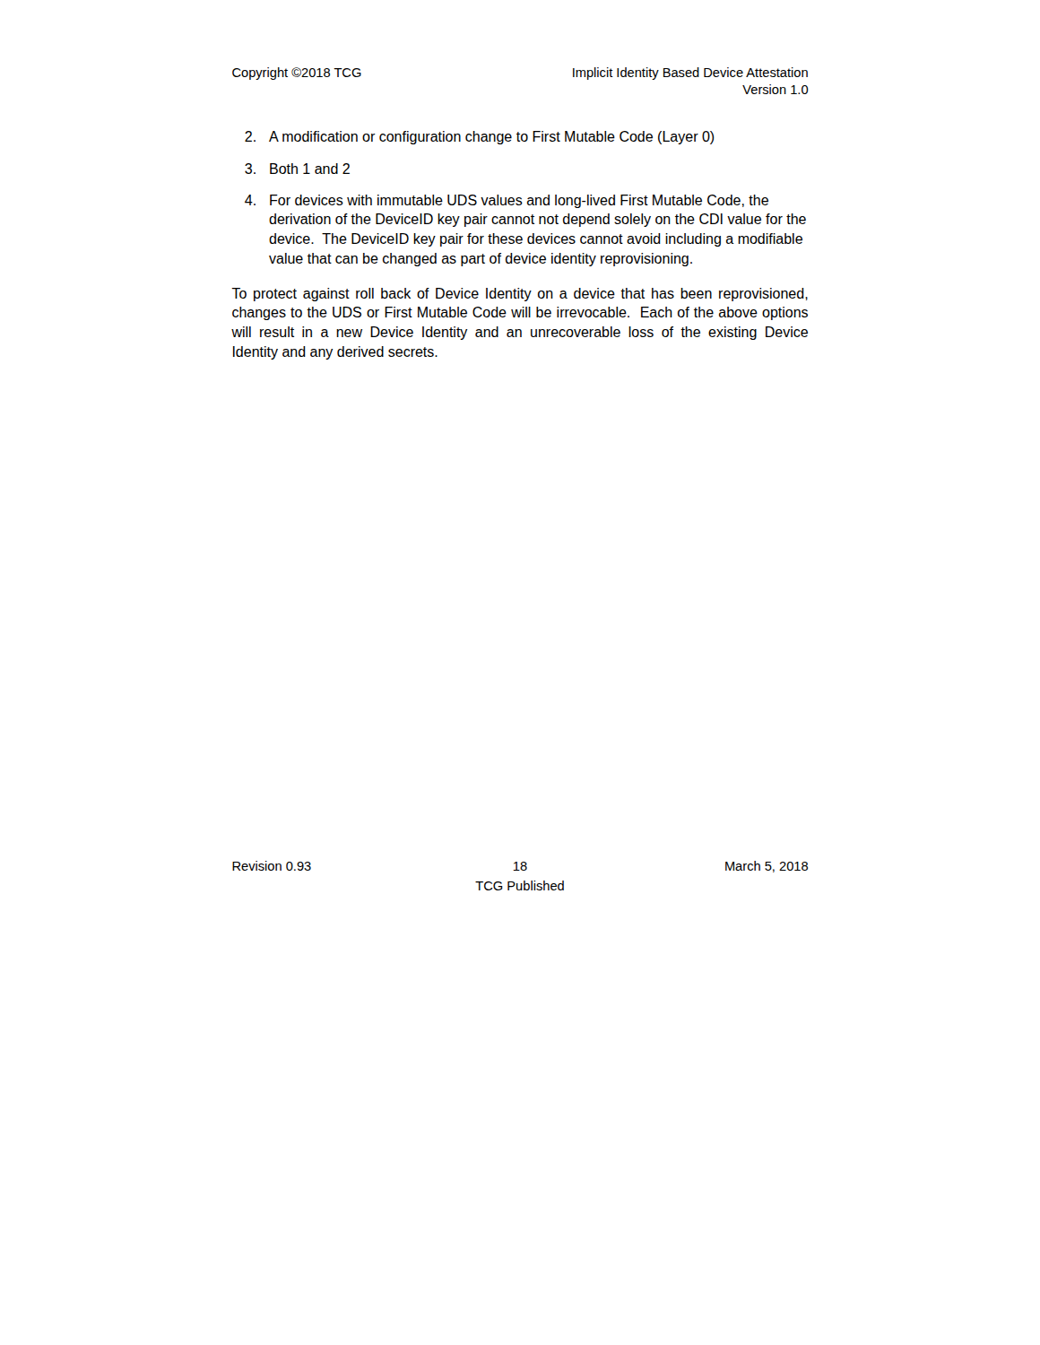Copyright ©2018 TCG
Implicit Identity Based Device Attestation
Version 1.0
2. A modification or configuration change to First Mutable Code (Layer 0)
3. Both 1 and 2
4. For devices with immutable UDS values and long-lived First Mutable Code, the derivation of the DeviceID key pair cannot not depend solely on the CDI value for the device. The DeviceID key pair for these devices cannot avoid including a modifiable value that can be changed as part of device identity reprovisioning.
To protect against roll back of Device Identity on a device that has been reprovisioned, changes to the UDS or First Mutable Code will be irrevocable. Each of the above options will result in a new Device Identity and an unrecoverable loss of the existing Device Identity and any derived secrets.
Revision 0.93
18
March 5, 2018
TCG Published